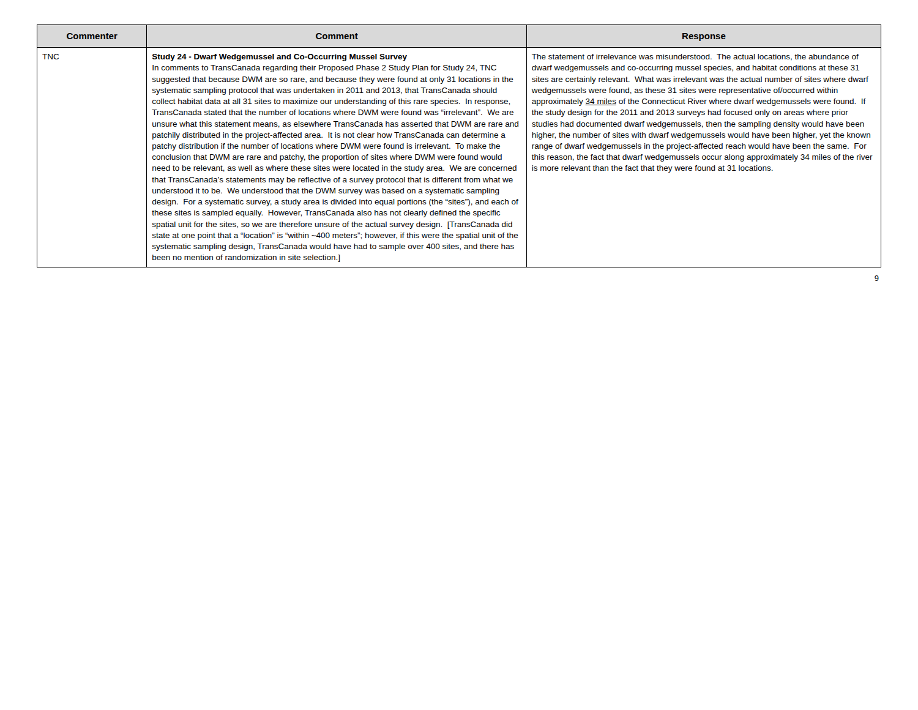| Commenter | Comment | Response |
| --- | --- | --- |
| TNC | Study 24 - Dwarf Wedgemussel and Co-Occurring Mussel Survey In comments to TransCanada regarding their Proposed Phase 2 Study Plan for Study 24, TNC suggested that because DWM are so rare, and because they were found at only 31 locations in the systematic sampling protocol that was undertaken in 2011 and 2013, that TransCanada should collect habitat data at all 31 sites to maximize our understanding of this rare species. In response, TransCanada stated that the number of locations where DWM were found was “irrelevant”. We are unsure what this statement means, as elsewhere TransCanada has asserted that DWM are rare and patchily distributed in the project-affected area. It is not clear how TransCanada can determine a patchy distribution if the number of locations where DWM were found is irrelevant. To make the conclusion that DWM are rare and patchy, the proportion of sites where DWM were found would need to be relevant, as well as where these sites were located in the study area. We are concerned that TransCanada’s statements may be reflective of a survey protocol that is different from what we understood it to be. We understood that the DWM survey was based on a systematic sampling design. For a systematic survey, a study area is divided into equal portions (the “sites”), and each of these sites is sampled equally. However, TransCanada also has not clearly defined the specific spatial unit for the sites, so we are therefore unsure of the actual survey design. [TransCanada did state at one point that a “location” is “within ~400 meters”; however, if this were the spatial unit of the systematic sampling design, TransCanada would have had to sample over 400 sites, and there has been no mention of randomization in site selection.] | The statement of irrelevance was misunderstood. The actual locations, the abundance of dwarf wedgemussels and co-occurring mussel species, and habitat conditions at these 31 sites are certainly relevant. What was irrelevant was the actual number of sites where dwarf wedgemussels were found, as these 31 sites were representative of/occurred within approximately 34 miles of the Connecticut River where dwarf wedgemussels were found. If the study design for the 2011 and 2013 surveys had focused only on areas where prior studies had documented dwarf wedgemussels, then the sampling density would have been higher, the number of sites with dwarf wedgemussels would have been higher, yet the known range of dwarf wedgemussels in the project-affected reach would have been the same. For this reason, the fact that dwarf wedgemussels occur along approximately 34 miles of the river is more relevant than the fact that they were found at 31 locations. |
9